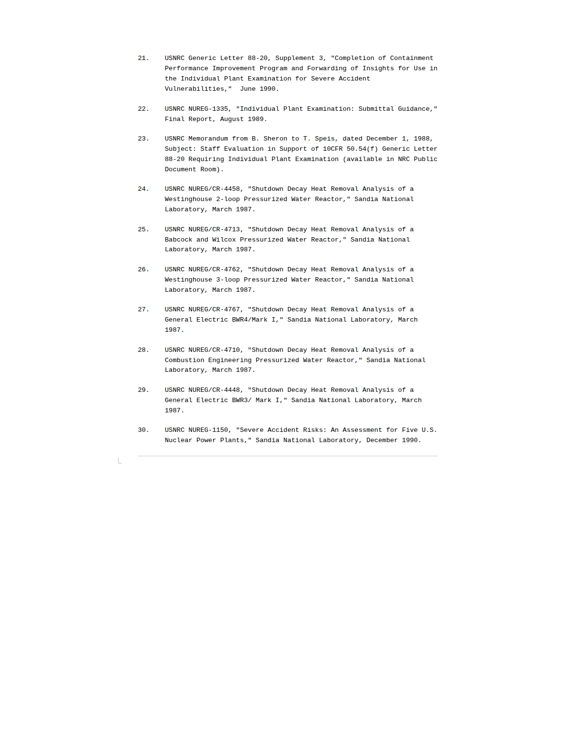21. USNRC Generic Letter 88-20, Supplement 3, "Completion of Containment Performance Improvement Program and Forwarding of Insights for Use in the Individual Plant Examination for Severe Accident Vulnerabilities," June 1990.
22. USNRC NUREG-1335, "Individual Plant Examination: Submittal Guidance," Final Report, August 1989.
23. USNRC Memorandum from B. Sheron to T. Speis, dated December 1, 1988, Subject: Staff Evaluation in Support of 10CFR 50.54(f) Generic Letter 88-20 Requiring Individual Plant Examination (available in NRC Public Document Room).
24. USNRC NUREG/CR-4458, "Shutdown Decay Heat Removal Analysis of a Westinghouse 2-loop Pressurized Water Reactor," Sandia National Laboratory, March 1987.
25. USNRC NUREG/CR-4713, "Shutdown Decay Heat Removal Analysis of a Babcock and Wilcox Pressurized Water Reactor," Sandia National Laboratory, March 1987.
26. USNRC NUREG/CR-4762, "Shutdown Decay Heat Removal Analysis of a Westinghouse 3-loop Pressurized Water Reactor," Sandia National Laboratory, March 1987.
27. USNRC NUREG/CR-4767, "Shutdown Decay Heat Removal Analysis of a General Electric BWR4/Mark I," Sandia National Laboratory, March 1987.
28. USNRC NUREG/CR-4710, "Shutdown Decay Heat Removal Analysis of a Combustion Engineering Pressurized Water Reactor," Sandia National Laboratory, March 1987.
29. USNRC NUREG/CR-4448, "Shutdown Decay Heat Removal Analysis of a General Electric BWR3/ Mark I," Sandia National Laboratory, March 1987.
30. USNRC NUREG-1150, "Severe Accident Risks: An Assessment for Five U.S. Nuclear Power Plants," Sandia National Laboratory, December 1990.